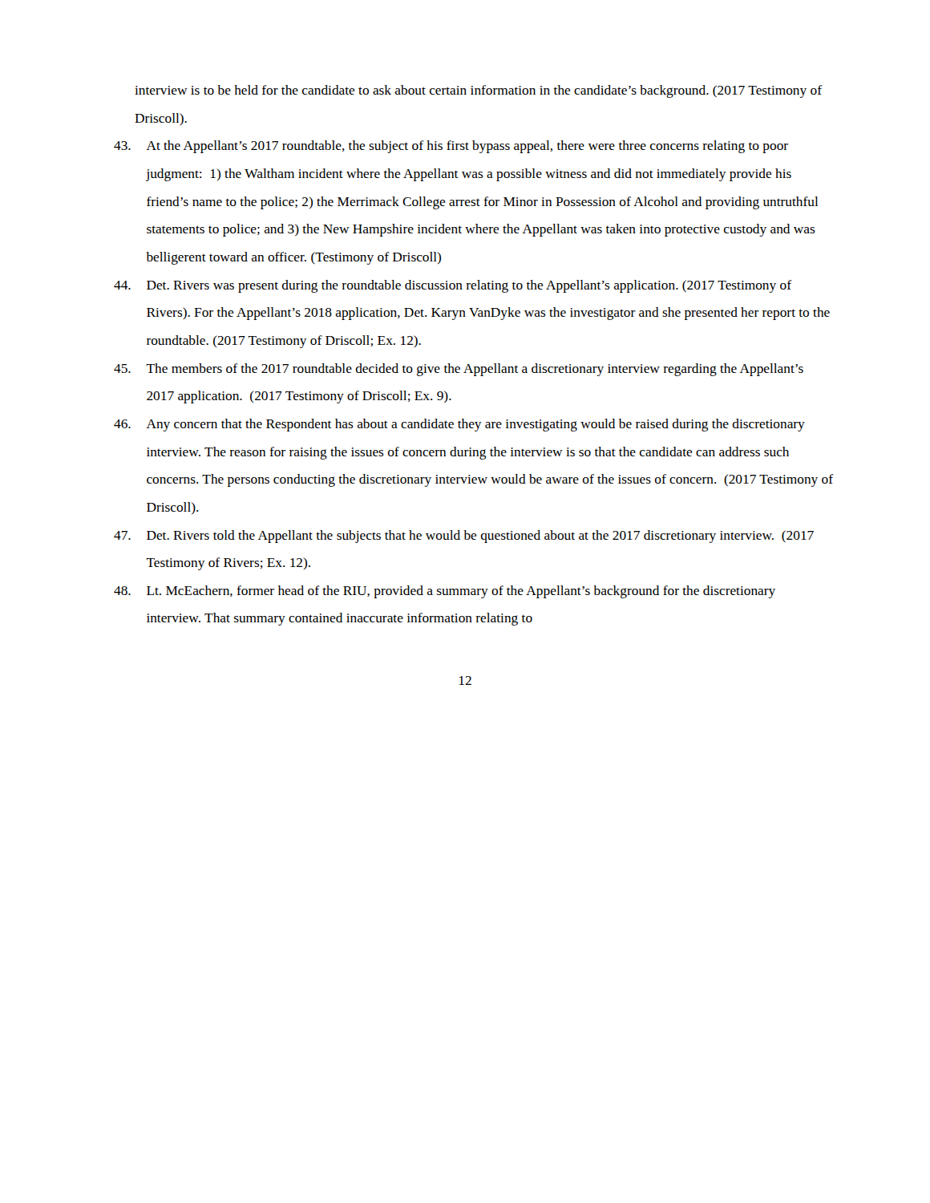interview is to be held for the candidate to ask about certain information in the candidate’s background. (2017 Testimony of Driscoll).
At the Appellant’s 2017 roundtable, the subject of his first bypass appeal, there were three concerns relating to poor judgment: 1) the Waltham incident where the Appellant was a possible witness and did not immediately provide his friend’s name to the police; 2) the Merrimack College arrest for Minor in Possession of Alcohol and providing untruthful statements to police; and 3) the New Hampshire incident where the Appellant was taken into protective custody and was belligerent toward an officer. (Testimony of Driscoll)
Det. Rivers was present during the roundtable discussion relating to the Appellant’s application. (2017 Testimony of Rivers). For the Appellant’s 2018 application, Det. Karyn VanDyke was the investigator and she presented her report to the roundtable. (2017 Testimony of Driscoll; Ex. 12).
The members of the 2017 roundtable decided to give the Appellant a discretionary interview regarding the Appellant’s 2017 application. (2017 Testimony of Driscoll; Ex. 9).
Any concern that the Respondent has about a candidate they are investigating would be raised during the discretionary interview. The reason for raising the issues of concern during the interview is so that the candidate can address such concerns. The persons conducting the discretionary interview would be aware of the issues of concern. (2017 Testimony of Driscoll).
Det. Rivers told the Appellant the subjects that he would be questioned about at the 2017 discretionary interview. (2017 Testimony of Rivers; Ex. 12).
Lt. McEachern, former head of the RIU, provided a summary of the Appellant’s background for the discretionary interview. That summary contained inaccurate information relating to
12